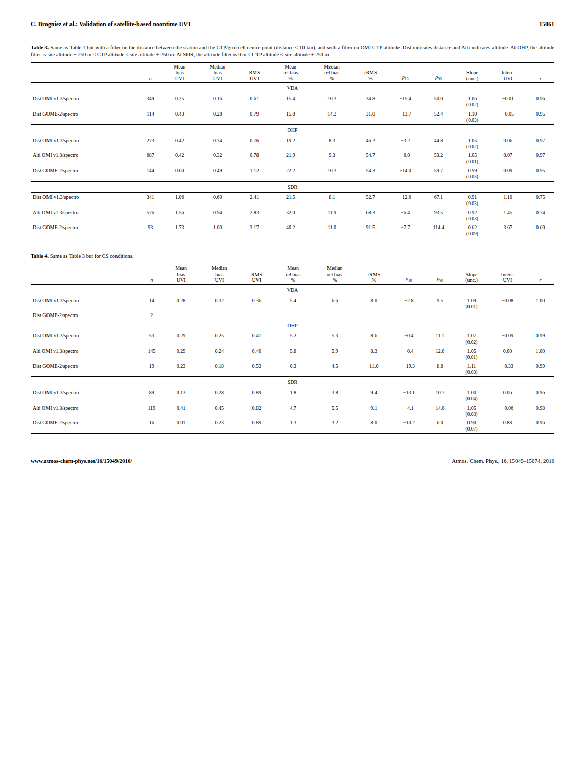C. Brogniez et al.: Validation of satellite-based noontime UVI
15061
Table 3. Same as Table 1 but with a filter on the distance between the station and the CTP/grid cell centre point (distance ≤ 10 km), and with a filter on OMI CTP altitude. Dist indicates distance and Alti indicates altitude. At OHP, the altitude filter is site altitude − 250 m ≤ CTP altitude ≤ site altitude + 250 m. At SDR, the altitude filter is 0 m ≤ CTP altitude ≤ site altitude + 250 m.
| | n | Mean bias UVI | Median bias UVI | RMS UVI | Mean rel bias % | Median rel bias % | rRMS % | p 10 | p 90 | Slope (unc.) | Interc. UVI | r |
| --- | --- | --- | --- | --- | --- | --- | --- | --- | --- | --- | --- | --- |
| VDA |
| Dist OMI v1.3/spectro | 349 | 0.25 | 0.16 | 0.61 | 15.4 | 10.3 | 34.8 | −15.4 | 50.0 | 1.06 (0.02) | −0.01 | 0.96 |
| Dist GOME-2/spectro | 114 | 0.43 | 0.28 | 0.79 | 15.8 | 14.3 | 31.0 | −13.7 | 52.4 | 1.10 (0.03) | −0.05 | 0.95 |
| OHP |
| Dist OMI v1.3/spectro | 273 | 0.42 | 0.34 | 0.76 | 19.2 | 8.3 | 46.2 | −3.2 | 44.8 | 1.05 (0.02) | 0.06 | 0.97 |
| Alti OMI v1.3/spectro | 687 | 0.42 | 0.32 | 0.78 | 21.9 | 9.3 | 54.7 | −6.0 | 53.2 | 1.05 (0.01) | 0.07 | 0.97 |
| Dist GOME-2/spectro | 144 | 0.60 | 0.49 | 1.12 | 22.2 | 10.3 | 54.3 | −14.0 | 59.7 | 0.99 (0.03) | 0.09 | 0.95 |
| SDR |
| Dist OMI v1.3/spectro | 341 | 1.06 | 0.60 | 2.41 | 21.5 | 8.1 | 52.7 | −12.6 | 67.1 | 0.91 (0.03) | 1.10 | 0.75 |
| Alti OMI v1.3/spectro | 576 | 1.56 | 0.94 | 2.83 | 32.0 | 11.9 | 68.3 | −6.4 | 93.5 | 0.92 (0.03) | 1.45 | 0.74 |
| Dist GOME-2/spectro | 93 | 1.73 | 1.00 | 3.17 | 40.2 | 11.0 | 91.5 | −7.7 | 114.4 | 0.62 (0.09) | 3.67 | 0.60 |
Table 4. Same as Table 3 but for CS conditions.
| | n | Mean bias UVI | Median bias UVI | RMS UVI | Mean rel bias % | Median rel bias % | rRMS % | p 10 | p 90 | Slope (unc.) | Interc. UVI | r |
| --- | --- | --- | --- | --- | --- | --- | --- | --- | --- | --- | --- | --- |
| VDA |
| Dist OMI v1.3/spectro | 14 | 0.28 | 0.32 | 0.36 | 5.4 | 6.6 | 8.0 | −2.8 | 9.5 | 1.09 (0.01) | −0.08 | 1.00 |
| Dist GOME-2/spectro | 2 | | | | | | | | | | | |
| OHP |
| Dist OMI v1.3/spectro | 53 | 0.29 | 0.25 | 0.41 | 5.2 | 5.3 | 8.6 | −0.4 | 11.1 | 1.07 (0.02) | −0.09 | 0.99 |
| Alti OMI v1.3/spectro | 145 | 0.29 | 0.24 | 0.40 | 5.8 | 5.9 | 8.3 | −0.4 | 12.0 | 1.05 (0.01) | 0.00 | 1.00 |
| Dist GOME-2/spectro | 19 | 0.23 | 0.18 | 0.53 | 0.3 | 4.5 | 11.0 | −19.3 | 8.8 | 1.11 (0.03) | −0.33 | 0.99 |
| SDR |
| Dist OMI v1.3/spectro | 89 | 0.13 | 0.28 | 0.89 | 1.8 | 3.8 | 9.4 | −13.1 | 10.7 | 1.00 (0.04) | 0.06 | 0.96 |
| Alti OMI v1.3/spectro | 119 | 0.41 | 0.45 | 0.82 | 4.7 | 5.5 | 9.1 | −4.1 | 14.0 | 1.05 (0.03) | −0.06 | 0.98 |
| Dist GOME-2/spectro | 16 | 0.01 | 0.23 | 0.89 | 1.3 | 3.2 | 8.0 | −10.2 | 6.0 | 0.90 (0.07) | 0.88 | 0.96 |
www.atmos-chem-phys.net/16/15049/2016/
Atmos. Chem. Phys., 16, 15049–15074, 2016